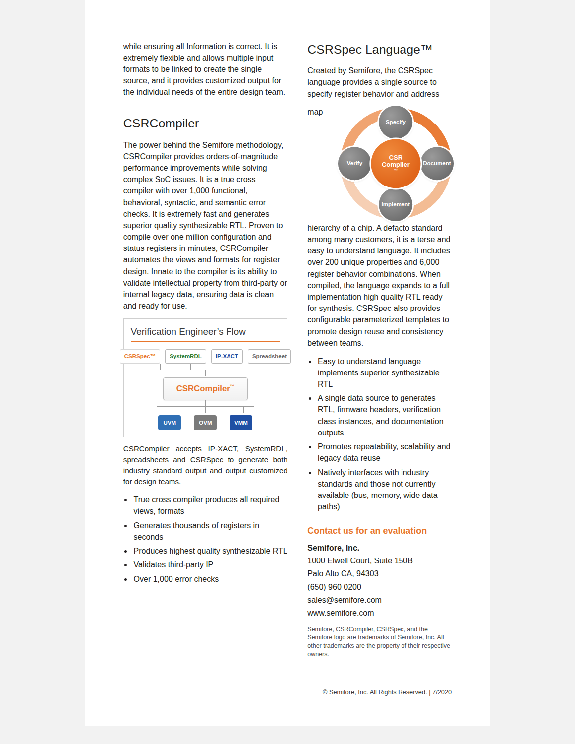while ensuring all Information is correct. It is extremely flexible and allows multiple input formats to be linked to create the single source, and it provides customized output for the individual needs of the entire design team.
CSRCompiler
The power behind the Semifore methodology, CSRCompiler provides orders-of-magnitude performance improvements while solving complex SoC issues. It is a true cross compiler with over 1,000 functional, behavioral, syntactic, and semantic error checks. It is extremely fast and generates superior quality synthesizable RTL. Proven to compile over one million configuration and status registers in minutes, CSRCompiler automates the views and formats for register design. Innate to the compiler is its ability to validate intellectual property from third-party or internal legacy data, ensuring data is clean and ready for use.
Verification Engineer’s Flow
CSRSpec™ SystemRDL IP-XACT Spreadsheet
CSRCompiler™
UVM
OVM
VMM
CSRCompiler accepts IP-XACT, SystemRDL, spreadsheets and CSRSpec to generate both industry standard output and output customized for design teams.
True cross compiler produces all required views, formats
Generates thousands of registers in seconds
Produces highest quality synthesizable RTL
Validates third-party IP
Over 1,000 error checks
CSRSpec Language™
Created by Semifore, the CSRSpec language provides a single source to specify register behavior and address
Specify
Document
Implement
Verify
CSR
Compiler™
map hierarchy of a chip. A defacto standard among many customers, it is a terse and easy to understand language. It includes over 200 unique properties and 6,000 register behavior combinations. When compiled, the language expands to a full implementation high quality RTL ready for synthesis. CSRSpec also provides configurable parameterized templates to promote design reuse and consistency between teams.
Easy to understand language implements superior synthesizable RTL
A single data source to generates RTL, firmware headers, verification class instances, and documentation outputs
Promotes repeatability, scalability and legacy data reuse
Natively interfaces with industry standards and those not currently available (bus, memory, wide data paths)
Contact us for an evaluation
Semifore, Inc.
1000 Elwell Court, Suite 150B
Palo Alto CA, 94303
(650) 960 0200
sales@semifore.com
www.semifore.com
Semifore, CSRCompiler, CSRSpec, and the Semifore logo are trademarks of Semifore, Inc. All other trademarks are the property of their respective owners.
© Semifore, Inc. All Rights Reserved. | 7/2020